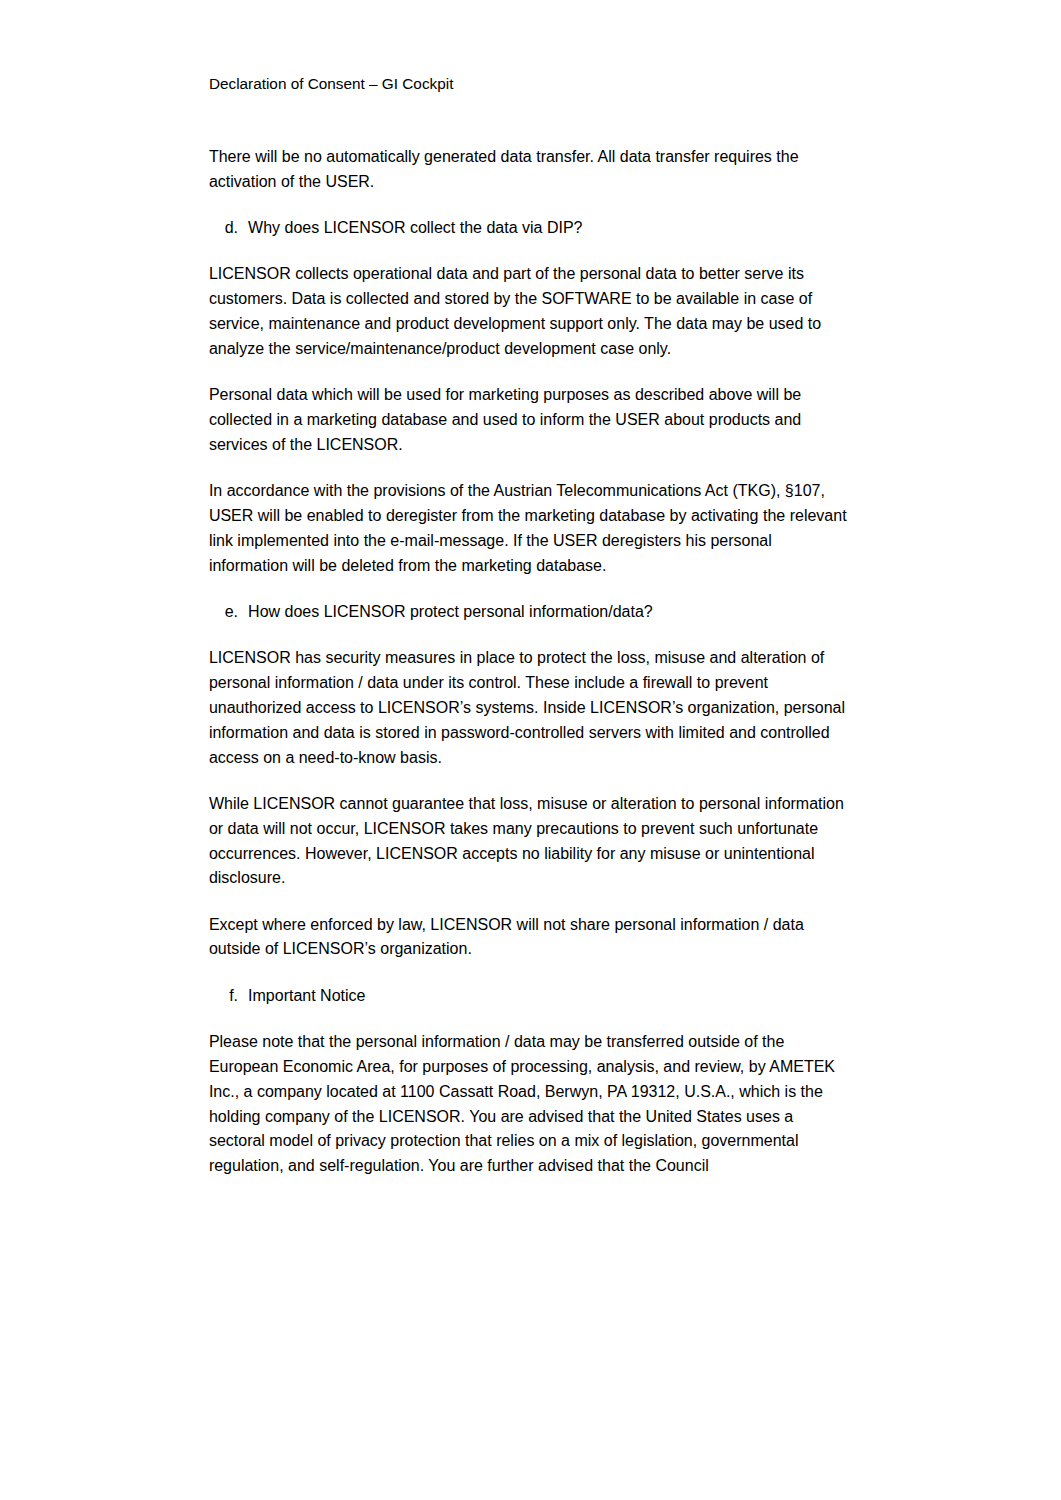Declaration of Consent – GI Cockpit
There will be no automatically generated data transfer. All data transfer requires the activation of the USER.
Why does LICENSOR collect the data via DIP?
LICENSOR collects operational data and part of the personal data to better serve its customers. Data is collected and stored by the SOFTWARE to be available in case of service, maintenance and product development support only. The data may be used to analyze the service/maintenance/product development case only.
Personal data which will be used for marketing purposes as described above will be collected in a marketing database and used to inform the USER about products and services of the LICENSOR.
In accordance with the provisions of the Austrian Telecommunications Act (TKG), §107, USER will be enabled to deregister from the marketing database by activating the relevant link implemented into the e-mail-message. If the USER deregisters his personal information will be deleted from the marketing database.
How does LICENSOR protect personal information/data?
LICENSOR has security measures in place to protect the loss, misuse and alteration of personal information / data under its control. These include a firewall to prevent unauthorized access to LICENSOR’s systems. Inside LICENSOR’s organization, personal information and data is stored in password-controlled servers with limited and controlled access on a need-to-know basis.
While LICENSOR cannot guarantee that loss, misuse or alteration to personal information or data will not occur, LICENSOR takes many precautions to prevent such unfortunate occurrences. However, LICENSOR accepts no liability for any misuse or unintentional disclosure.
Except where enforced by law, LICENSOR will not share personal information / data outside of LICENSOR’s organization.
Important Notice
Please note that the personal information / data may be transferred outside of the European Economic Area, for purposes of processing, analysis, and review, by AMETEK Inc., a company located at 1100 Cassatt Road, Berwyn, PA 19312, U.S.A., which is the holding company of the LICENSOR. You are advised that the United States uses a sectoral model of privacy protection that relies on a mix of legislation, governmental regulation, and self-regulation. You are further advised that the Council